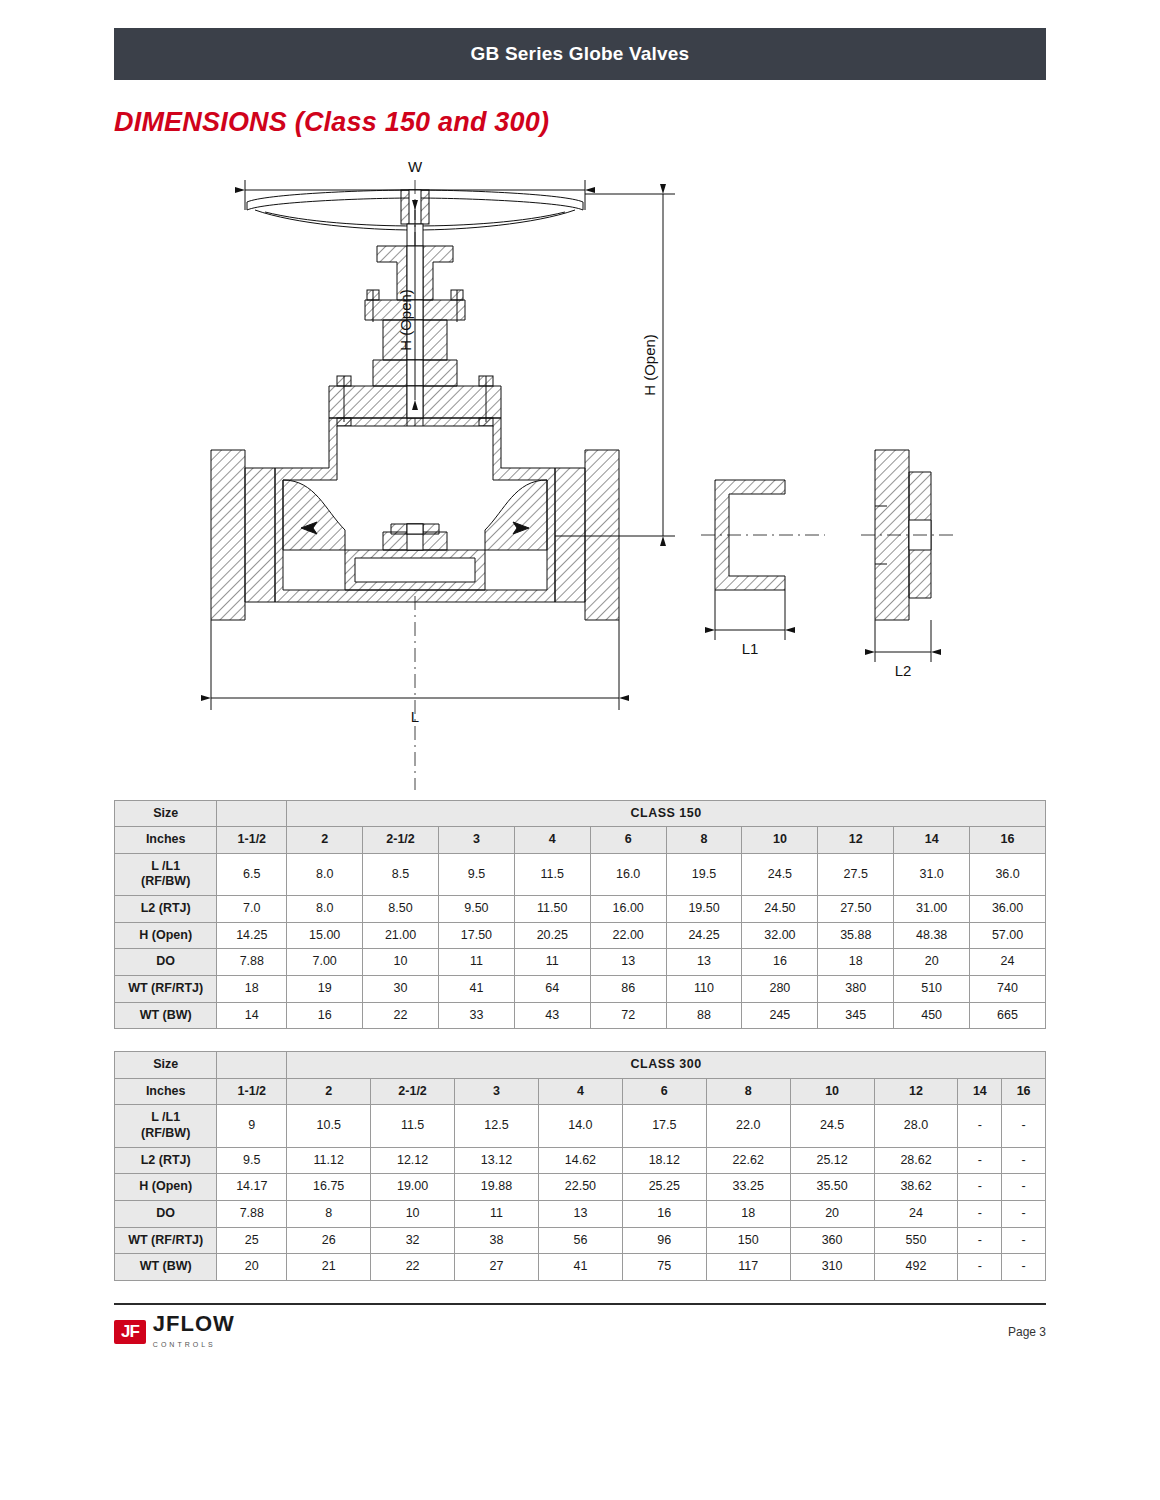GB Series Globe Valves
DIMENSIONS (Class 150 and 300)
W H (Open) H (Open) L L1 L2
| Size | | CLASS 150 |
| --- | --- | --- |
| Inches | 1-1/2 | 2 | 2-1/2 | 3 | 4 | 6 | 8 | 10 | 12 | 14 | 16 |
| L /L1 (RF/BW) | 6.5 | 8.0 | 8.5 | 9.5 | 11.5 | 16.0 | 19.5 | 24.5 | 27.5 | 31.0 | 36.0 |
| L2 (RTJ) | 7.0 | 8.0 | 8.50 | 9.50 | 11.50 | 16.00 | 19.50 | 24.50 | 27.50 | 31.00 | 36.00 |
| H (Open) | 14.25 | 15.00 | 21.00 | 17.50 | 20.25 | 22.00 | 24.25 | 32.00 | 35.88 | 48.38 | 57.00 |
| DO | 7.88 | 7.00 | 10 | 11 | 11 | 13 | 13 | 16 | 18 | 20 | 24 |
| WT (RF/RTJ) | 18 | 19 | 30 | 41 | 64 | 86 | 110 | 280 | 380 | 510 | 740 |
| WT (BW) | 14 | 16 | 22 | 33 | 43 | 72 | 88 | 245 | 345 | 450 | 665 |
| Size | | CLASS 300 |
| --- | --- | --- |
| Inches | 1-1/2 | 2 | 2-1/2 | 3 | 4 | 6 | 8 | 10 | 12 | 14 | 16 |
| L /L1 (RF/BW) | 9 | 10.5 | 11.5 | 12.5 | 14.0 | 17.5 | 22.0 | 24.5 | 28.0 | - | - |
| L2 (RTJ) | 9.5 | 11.12 | 12.12 | 13.12 | 14.62 | 18.12 | 22.62 | 25.12 | 28.62 | - | - |
| H (Open) | 14.17 | 16.75 | 19.00 | 19.88 | 22.50 | 25.25 | 33.25 | 35.50 | 38.62 | - | - |
| DO | 7.88 | 8 | 10 | 11 | 13 | 16 | 18 | 20 | 24 | - | - |
| WT (RF/RTJ) | 25 | 26 | 32 | 38 | 56 | 96 | 150 | 360 | 550 | - | - |
| WT (BW) | 20 | 21 | 22 | 27 | 41 | 75 | 117 | 310 | 492 | - | - |
JF JFLOW
CONTROLS
Page 3